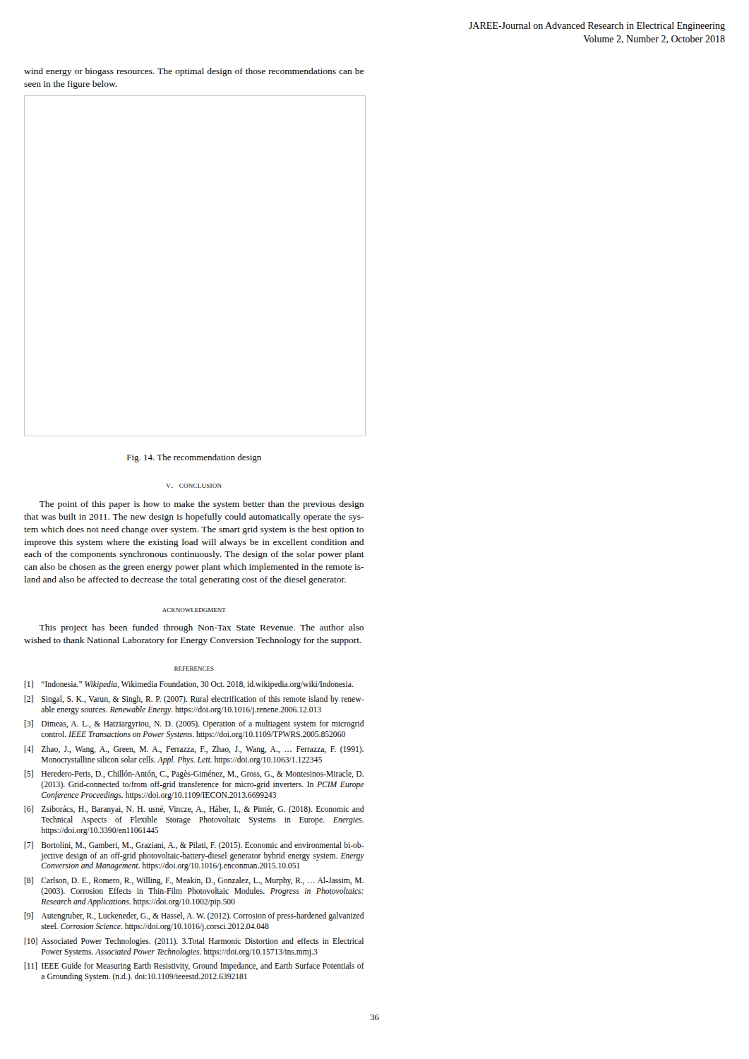JAREE-Journal on Advanced Research in Electrical Engineering Volume 2, Number 2, October 2018
wind energy or biogass resources. The optimal design of those recommendations can be seen in the figure below.
Fig. 14. The recommendation design
V. Conclusion
The point of this paper is how to make the system better than the previous design that was built in 2011. The new design is hopefully could automatically operate the system which does not need change over system. The smart grid system is the best option to improve this system where the existing load will always be in excellent condition and each of the components synchronous continuously. The design of the solar power plant can also be chosen as the green energy power plant which implemented in the remote island and also be affected to decrease the total generating cost of the diesel generator.
Acknowledgment
This project has been funded through Non-Tax State Revenue. The author also wished to thank National Laboratory for Energy Conversion Technology for the support.
References
[1]“Indonesia.” Wikipedia, Wikimedia Foundation, 30 Oct. 2018, id.wikipedia.org/wiki/Indonesia.
[2] Singal, S. K., Varun, & Singh, R. P. (2007). Rural electrification of this remote island by renewable energy sources. Renewable Energy. https://doi.org/10.1016/j.renene.2006.12.013
[3] Dimeas, A. L., & Hatziargyriou, N. D. (2005). Operation of a multiagent system for microgrid control. IEEE Transactions on Power Systems. https://doi.org/10.1109/TPWRS.2005.852060
[4] Zhao, J., Wang, A., Green, M. A., Ferrazza, F., Zhao, J., Wang, A., … Ferrazza, F. (1991). Monocrystalline silicon solar cells. Appl. Phys. Lett. https://doi.org/10.1063/1.122345
[5] Heredero-Peris, D., Chillón-Antón, C., Pagès-Giménez, M., Gross, G., & Montesinos-Miracle, D. (2013). Grid-connected to/from off-grid transference for micro-grid inverters. In PCIM Europe Conference Proceedings. https://doi.org/10.1109/IECON.2013.6699243
[6] Zsiborács, H., Baranyai, N. H. usné, Vincze, A., Háber, I., & Pintér, G. (2018). Economic and Technical Aspects of Flexible Storage Photovoltaic Systems in Europe. Energies. https://doi.org/10.3390/en11061445
[7] Bortolini, M., Gamberi, M., Graziani, A., & Pilati, F. (2015). Economic and environmental bi-objective design of an off-grid photovoltaic-battery-diesel generator hybrid energy system. Energy Conversion and Management. https://doi.org/10.1016/j.enconman.2015.10.051
[8] Carlson, D. E., Romero, R., Willing, F., Meakin, D., Gonzalez, L., Murphy, R., … Al-Jassim, M. (2003). Corrosion Effects in Thin-Film Photovoltaic Modules. Progress in Photovoltaics: Research and Applications. https://doi.org/10.1002/pip.500
[9] Autengruber, R., Luckeneder, G., & Hassel, A. W. (2012). Corrosion of press-hardened galvanized steel. Corrosion Science. https://doi.org/10.1016/j.corsci.2012.04.048
[10] Associated Power Technologies. (2011). 3.Total Harmonic Distortion and effects in Electrical Power Systems. Associated Power Technologies. https://doi.org/10.15713/ins.mmj.3
[11] IEEE Guide for Measuring Earth Resistivity, Ground Impedance, and Earth Surface Potentials of a Grounding System. (n.d.). doi:10.1109/ieeestd.2012.6392181
36